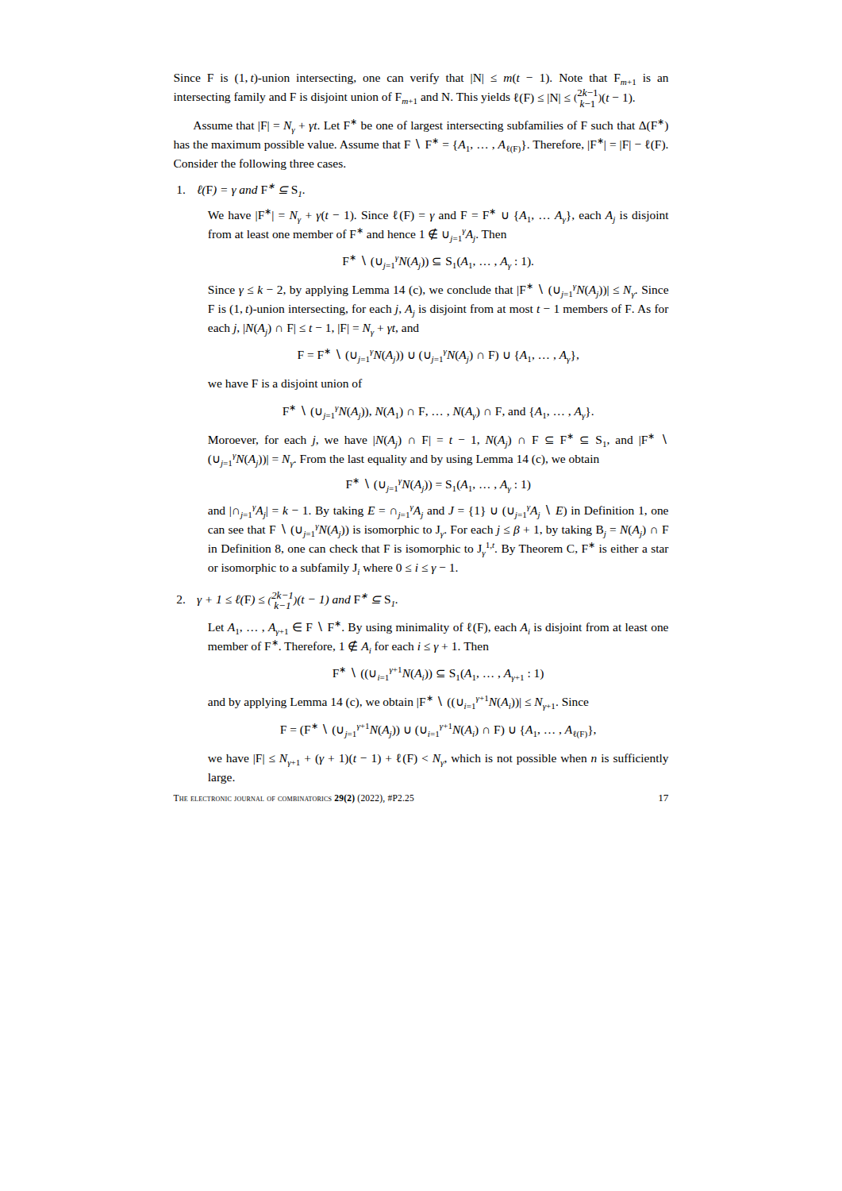Since F is (1, t)-union intersecting, one can verify that |N| ≤ m(t − 1). Note that Fm+1 is an intersecting family and F is disjoint union of Fm+1 and N. This yields ℓ(F) ≤ |N| ≤ (2k−1 k−1)(t − 1).
Assume that |F| = Nγ + γt. Let F∗ be one of largest intersecting subfamilies of F such that Δ(F∗) has the maximum possible value. Assume that F ∖ F∗ = {A1, … , Aℓ(F)}. Therefore, |F∗| = |F| − ℓ(F). Consider the following three cases.
ℓ(F) = γ and F∗ ⊆ S1.
We have |F∗| = Nγ + γ(t − 1). Since ℓ(F) = γ and F = F∗ ∪ {A1, … Aγ}, each Aj is disjoint from at least one member of F∗ and hence 1 ∉ ∪j=1γAj. Then
F∗ ∖ (∪j=1γN(Aj)) ⊆ S1(A1, … , Aγ : 1).
Since γ ≤ k − 2, by applying Lemma 14 (c), we conclude that |F∗ ∖ (∪j=1γN(Aj))| ≤ Nγ. Since F is (1, t)-union intersecting, for each j, Aj is disjoint from at most t − 1 members of F. As for each j, |N(Aj) ∩ F| ≤ t − 1, |F| = Nγ + γt, and
F = F∗ ∖ (∪j=1γN(Aj)) ∪ (∪j=1γN(Aj) ∩ F) ∪ {A1, … , Aγ},
we have F is a disjoint union of
F∗ ∖ (∪j=1γN(Aj)), N(A1) ∩ F, … , N(Aγ) ∩ F, and {A1, … , Aγ}.
Moroever, for each j, we have |N(Aj) ∩ F| = t − 1, N(Aj) ∩ F ⊆ F∗ ⊆ S1, and |F∗ ∖ (∪j=1γN(Aj))| = Nγ. From the last equality and by using Lemma 14 (c), we obtain
F∗ ∖ (∪j=1γN(Aj)) = S1(A1, … , Aγ : 1)
and |∩j=1γAj| = k − 1. By taking E = ∩j=1γAj and J = {1} ∪ (∪j=1γAj ∖ E) in Definition 1, one can see that F ∖ (∪j=1γN(Aj)) is isomorphic to Jγ. For each j ≤ β + 1, by taking Bj = N(Aj) ∩ F in Definition 8, one can check that F is isomorphic to Jγ1,t. By Theorem C, F∗ is either a star or isomorphic to a subfamily Ji where 0 ≤ i ≤ γ − 1.
γ + 1 ≤ ℓ(F) ≤ (2k−1 k−1)(t − 1) and F∗ ⊆ S1.
Let A1, … , Aγ+1 ∈ F ∖ F∗. By using minimality of ℓ(F), each Ai is disjoint from at least one member of F∗. Therefore, 1 ∉ Ai for each i ≤ γ + 1. Then
F∗ ∖ ((∪i=1γ+1N(Ai)) ⊆ S1(A1, … , Aγ+1 : 1)
and by applying Lemma 14 (c), we obtain |F∗ ∖ ((∪i=1γ+1N(Ai))| ≤ Nγ+1. Since
F = (F∗ ∖ (∪j=1γ+1N(Aj)) ∪ (∪i=1γ+1N(Ai) ∩ F) ∪ {A1, … , Aℓ(F)},
we have |F| ≤ Nγ+1 + (γ + 1)(t − 1) + ℓ(F) < Nγ, which is not possible when n is sufficiently large.
The electronic journal of combinatorics 29(2) (2022), #P2.25 17